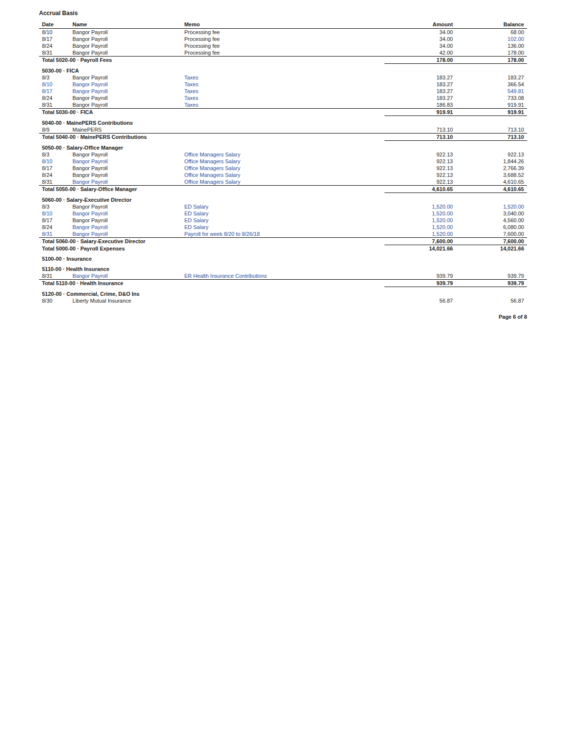Accrual Basis
| Date | Name | Memo | Amount | Balance |
| --- | --- | --- | --- | --- |
| 8/10 | Bangor Payroll | Processing fee | 34.00 | 68.00 |
| 8/17 | Bangor Payroll | Processing fee | 34.00 | 102.00 |
| 8/24 | Bangor Payroll | Processing fee | 34.00 | 136.00 |
| 8/31 | Bangor Payroll | Processing fee | 42.00 | 178.00 |
| Total 5020-00 · Payroll Fees | 178.00 | 178.00 |
| 5030-00 · FICA |
| 8/3 | Bangor Payroll | Taxes | 183.27 | 183.27 |
| 8/10 | Bangor Payroll | Taxes | 183.27 | 366.54 |
| 8/17 | Bangor Payroll | Taxes | 183.27 | 549.81 |
| 8/24 | Bangor Payroll | Taxes | 183.27 | 733.08 |
| 8/31 | Bangor Payroll | Taxes | 186.83 | 919.91 |
| Total 5030-00 · FICA | 919.91 | 919.91 |
| 5040-00 · MainePERS Contributions |
| 8/9 | MainePERS | | 713.10 | 713.10 |
| Total 5040-00 · MainePERS Contributions | 713.10 | 713.10 |
| 5050-00 · Salary-Office Manager |
| 8/3 | Bangor Payroll | Office Managers Salary | 922.13 | 922.13 |
| 8/10 | Bangor Payroll | Office Managers Salary | 922.13 | 1,844.26 |
| 8/17 | Bangor Payroll | Office Managers Salary | 922.13 | 2,766.39 |
| 8/24 | Bangor Payroll | Office Managers Salary | 922.13 | 3,688.52 |
| 8/31 | Bangor Payroll | Office Managers Salary | 922.13 | 4,610.65 |
| Total 5050-00 · Salary-Office Manager | 4,610.65 | 4,610.65 |
| 5060-00 · Salary-Executive Director |
| 8/3 | Bangor Payroll | ED Salary | 1,520.00 | 1,520.00 |
| 8/10 | Bangor Payroll | ED Salary | 1,520.00 | 3,040.00 |
| 8/17 | Bangor Payroll | ED Salary | 1,520.00 | 4,560.00 |
| 8/24 | Bangor Payroll | ED Salary | 1,520.00 | 6,080.00 |
| 8/31 | Bangor Payroll | Payroll for week 8/20 to 8/26/18 | 1,520.00 | 7,600.00 |
| Total 5060-00 · Salary-Executive Director | 7,600.00 | 7,600.00 |
| Total 5000-00 · Payroll Expenses | 14,021.66 | 14,021.66 |
| 5100-00 · Insurance |
| 5110-00 · Health Insurance |
| 8/31 | Bangor Payroll | ER Health Insurance Contributions | 939.79 | 939.79 |
| Total 5110-00 · Health Insurance | 939.79 | 939.79 |
| 5120-00 · Commercial, Crime, D&O Ins |
| 8/30 | Liberty Mutual Insurance | | 56.87 | 56.87 |
Page 6 of 8